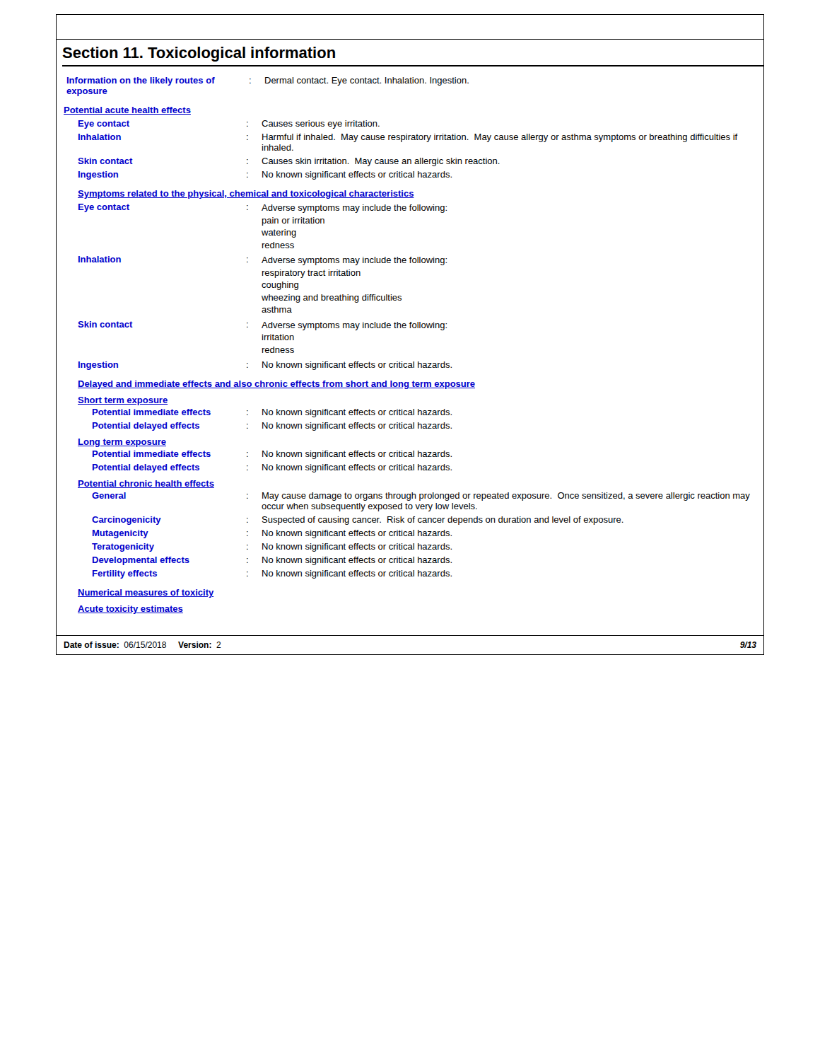Section 11. Toxicological information
| Information on the likely routes of exposure | : | Dermal contact. Eye contact. Inhalation. Ingestion. |
Potential acute health effects
| Eye contact | : | Causes serious eye irritation. |
| Inhalation | : | Harmful if inhaled. May cause respiratory irritation. May cause allergy or asthma symptoms or breathing difficulties if inhaled. |
| Skin contact | : | Causes skin irritation. May cause an allergic skin reaction. |
| Ingestion | : | No known significant effects or critical hazards. |
Symptoms related to the physical, chemical and toxicological characteristics
| Eye contact | : | Adverse symptoms may include the following: pain or irritation watering redness |
| Inhalation | : | Adverse symptoms may include the following: respiratory tract irritation coughing wheezing and breathing difficulties asthma |
| Skin contact | : | Adverse symptoms may include the following: irritation redness |
| Ingestion | : | No known significant effects or critical hazards. |
Delayed and immediate effects and also chronic effects from short and long term exposure
Short term exposure
| Potential immediate effects | : | No known significant effects or critical hazards. |
| Potential delayed effects | : | No known significant effects or critical hazards. |
Long term exposure
| Potential immediate effects | : | No known significant effects or critical hazards. |
| Potential delayed effects | : | No known significant effects or critical hazards. |
Potential chronic health effects
| General | : | May cause damage to organs through prolonged or repeated exposure. Once sensitized, a severe allergic reaction may occur when subsequently exposed to very low levels. |
| Carcinogenicity | : | Suspected of causing cancer. Risk of cancer depends on duration and level of exposure. |
| Mutagenicity | : | No known significant effects or critical hazards. |
| Teratogenicity | : | No known significant effects or critical hazards. |
| Developmental effects | : | No known significant effects or critical hazards. |
| Fertility effects | : | No known significant effects or critical hazards. |
Numerical measures of toxicity
Acute toxicity estimates
Date of issue: 06/15/2018 Version: 2
9/13